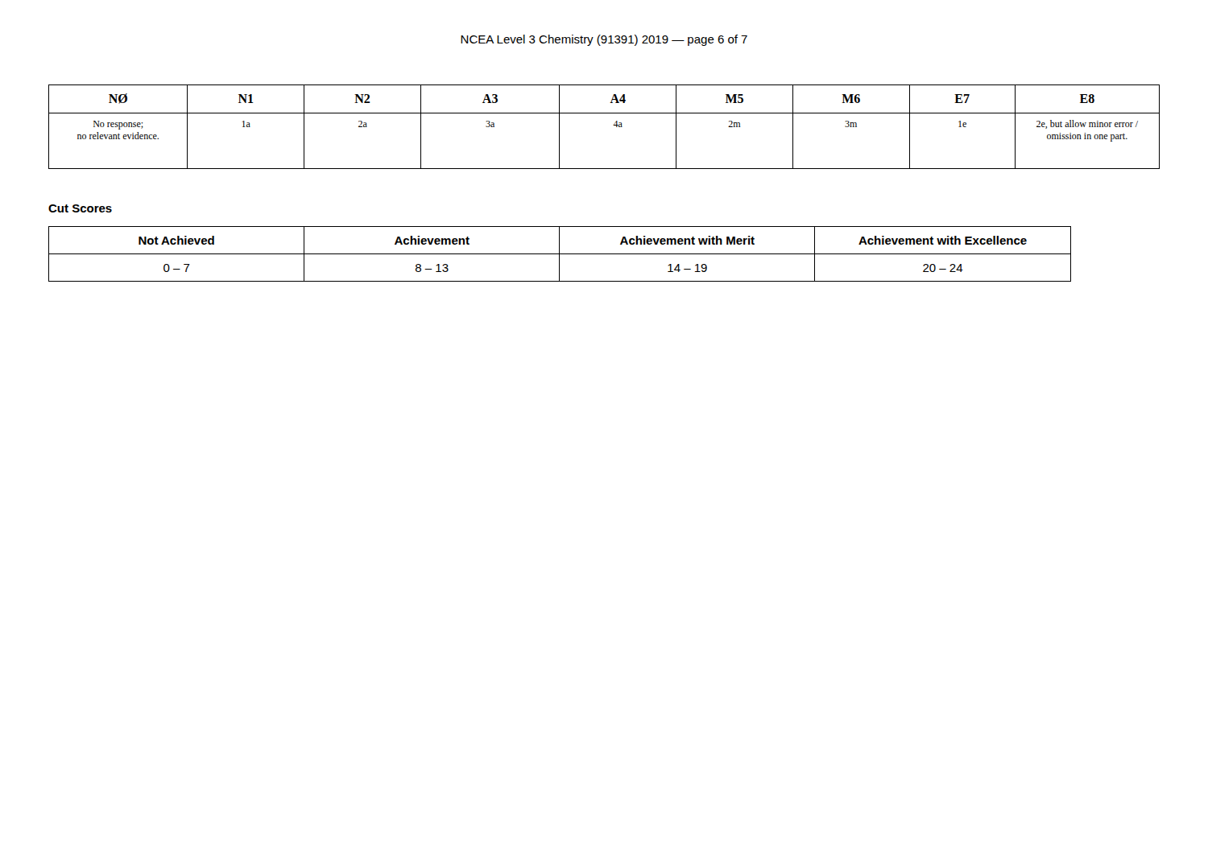NCEA Level 3 Chemistry (91391) 2019 — page 6 of 7
| NØ | N1 | N2 | A3 | A4 | M5 | M6 | E7 | E8 |
| --- | --- | --- | --- | --- | --- | --- | --- | --- |
| No response; no relevant evidence. | 1a | 2a | 3a | 4a | 2m | 3m | 1e | 2e, but allow minor error / omission in one part. |
Cut Scores
| Not Achieved | Achievement | Achievement with Merit | Achievement with Excellence |
| --- | --- | --- | --- |
| 0 – 7 | 8 – 13 | 14 – 19 | 20 – 24 |